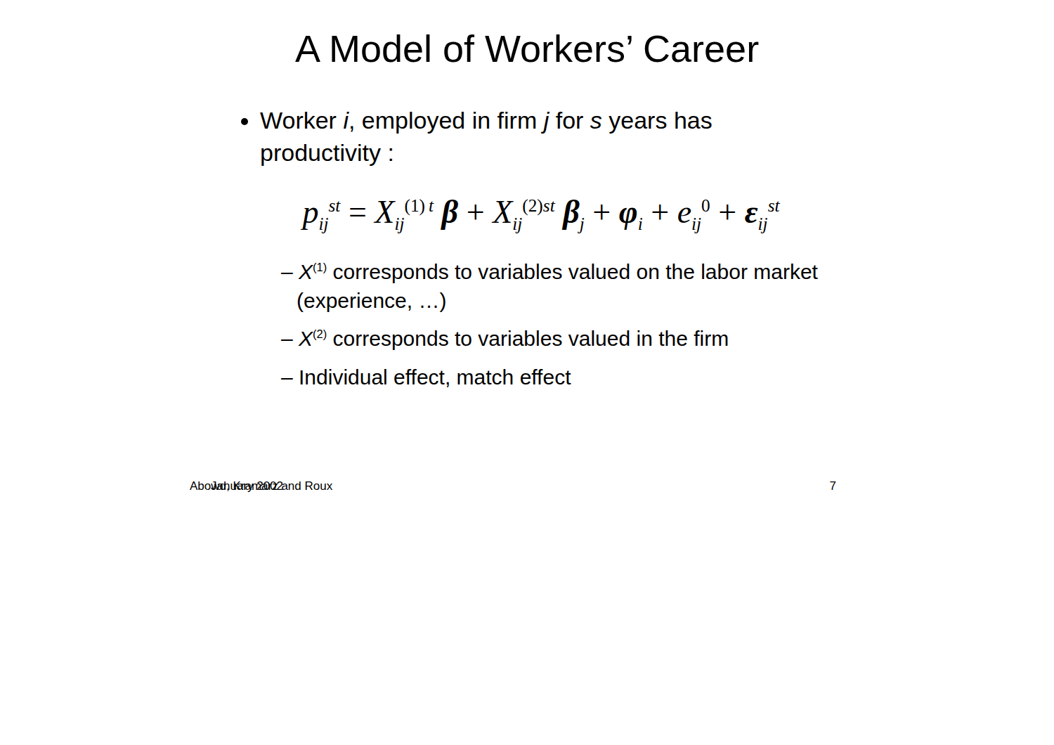A Model of Workers’ Career
Worker i, employed in firm j for s years has productivity :
pijst = Xij(1) t β + Xij(2)st βj + φi + eij0 + εijst
– X(1) corresponds to variables valued on the labor market (experience, …)
– X(2) corresponds to variables valued in the firm
– Individual effect, match effect
January 2002 Abowd, Kramarz and Roux 7